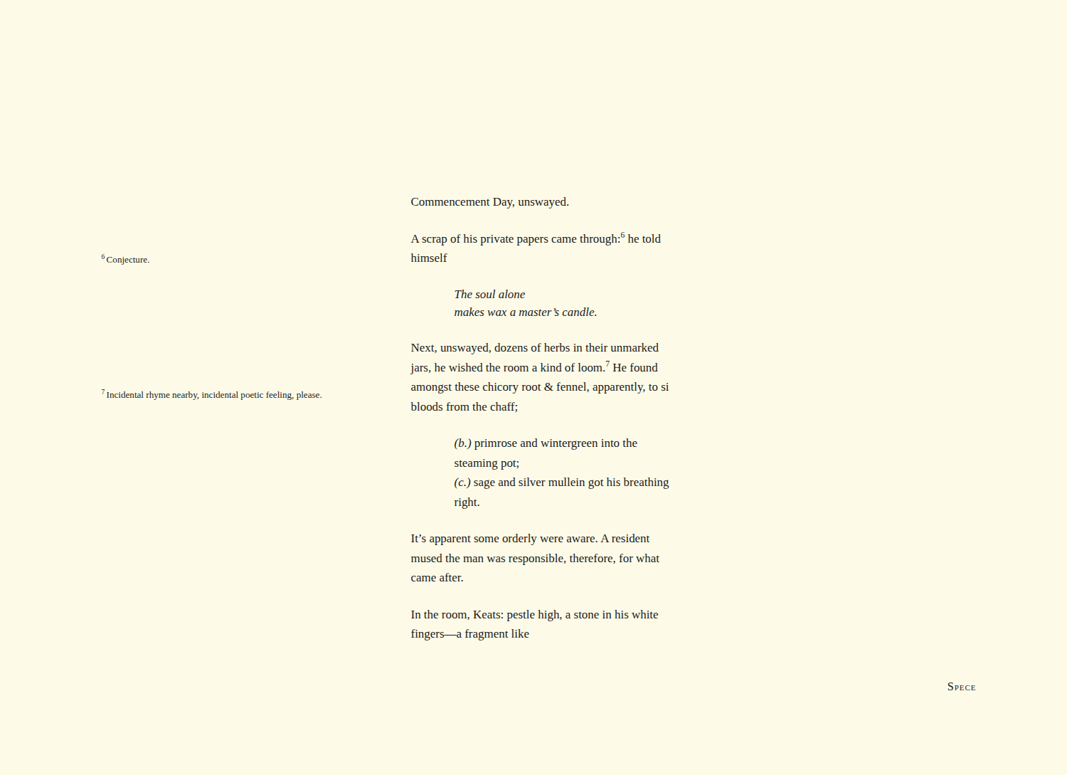6Conjecture.
7Incidental rhyme nearby, incidental poetic feeling, please.
Commencement Day, unswayed.
A scrap of his private papers came through:6 he told himself
The soul alone
makes wax a master’s candle.
Next, unswayed, dozens of herbs in their unmarked jars, he wished the room a kind of loom.7 He found amongst these chicory root & fennel, apparently, to si bloods from the chaff;
(b.) primrose and wintergreen into the steaming pot;
(c.) sage and silver mullein got his breathing right.
It’s apparent some orderly were aware. A resident mused the man was responsible, therefore, for what came after.
In the room, Keats: pestle high, a stone in his white fingers—a fragment like
Spece